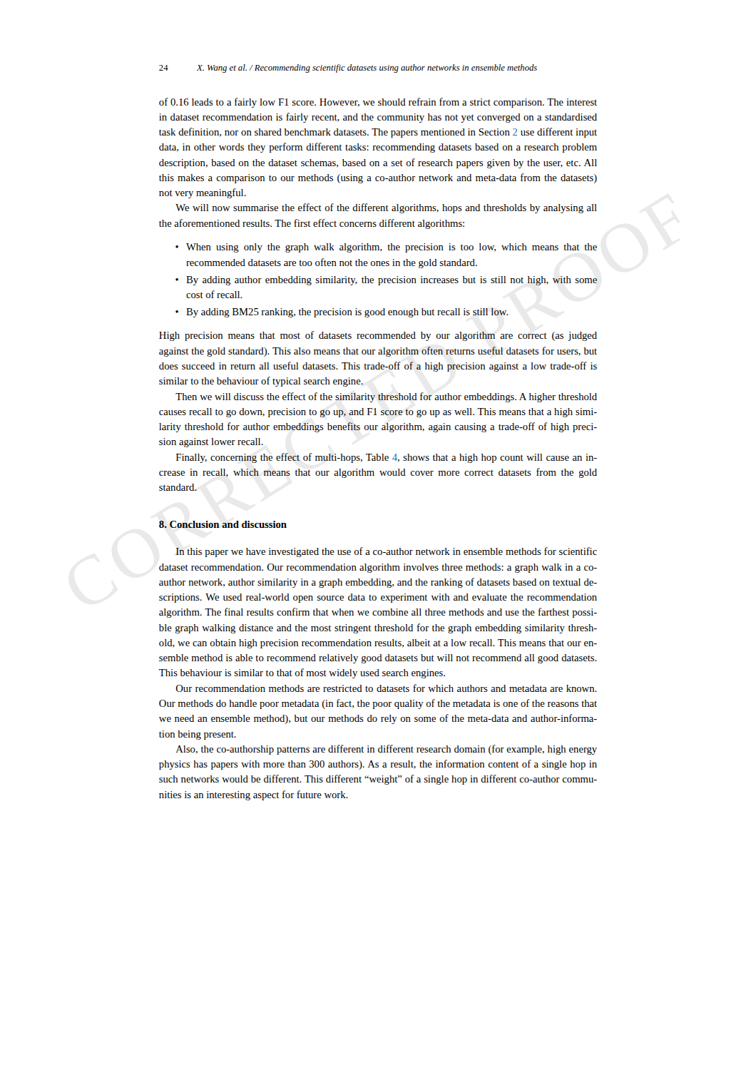CORRECTED PROOF
24 X. Wang et al. / Recommending scientific datasets using author networks in ensemble methods
of 0.16 leads to a fairly low F1 score. However, we should refrain from a strict comparison. The interest in dataset recommendation is fairly recent, and the community has not yet converged on a standardised task definition, nor on shared benchmark datasets. The papers mentioned in Section 2 use different input data, in other words they perform different tasks: recommending datasets based on a research problem description, based on the dataset schemas, based on a set of research papers given by the user, etc. All this makes a comparison to our methods (using a co-author network and meta-data from the datasets) not very meaningful.
We will now summarise the effect of the different algorithms, hops and thresholds by analysing all the aforementioned results. The first effect concerns different algorithms:
When using only the graph walk algorithm, the precision is too low, which means that the recommended datasets are too often not the ones in the gold standard.
By adding author embedding similarity, the precision increases but is still not high, with some cost of recall.
By adding BM25 ranking, the precision is good enough but recall is still low.
High precision means that most of datasets recommended by our algorithm are correct (as judged against the gold standard). This also means that our algorithm often returns useful datasets for users, but does succeed in return all useful datasets. This trade-off of a high precision against a low trade-off is similar to the behaviour of typical search engine.
Then we will discuss the effect of the similarity threshold for author embeddings. A higher threshold causes recall to go down, precision to go up, and F1 score to go up as well. This means that a high similarity threshold for author embeddings benefits our algorithm, again causing a trade-off of high precision against lower recall.
Finally, concerning the effect of multi-hops, Table 4, shows that a high hop count will cause an increase in recall, which means that our algorithm would cover more correct datasets from the gold standard.
8. Conclusion and discussion
In this paper we have investigated the use of a co-author network in ensemble methods for scientific dataset recommendation. Our recommendation algorithm involves three methods: a graph walk in a co-author network, author similarity in a graph embedding, and the ranking of datasets based on textual descriptions. We used real-world open source data to experiment with and evaluate the recommendation algorithm. The final results confirm that when we combine all three methods and use the farthest possible graph walking distance and the most stringent threshold for the graph embedding similarity threshold, we can obtain high precision recommendation results, albeit at a low recall. This means that our ensemble method is able to recommend relatively good datasets but will not recommend all good datasets. This behaviour is similar to that of most widely used search engines.
Our recommendation methods are restricted to datasets for which authors and metadata are known. Our methods do handle poor metadata (in fact, the poor quality of the metadata is one of the reasons that we need an ensemble method), but our methods do rely on some of the meta-data and author-information being present.
Also, the co-authorship patterns are different in different research domain (for example, high energy physics has papers with more than 300 authors). As a result, the information content of a single hop in such networks would be different. This different “weight” of a single hop in different co-author communities is an interesting aspect for future work.